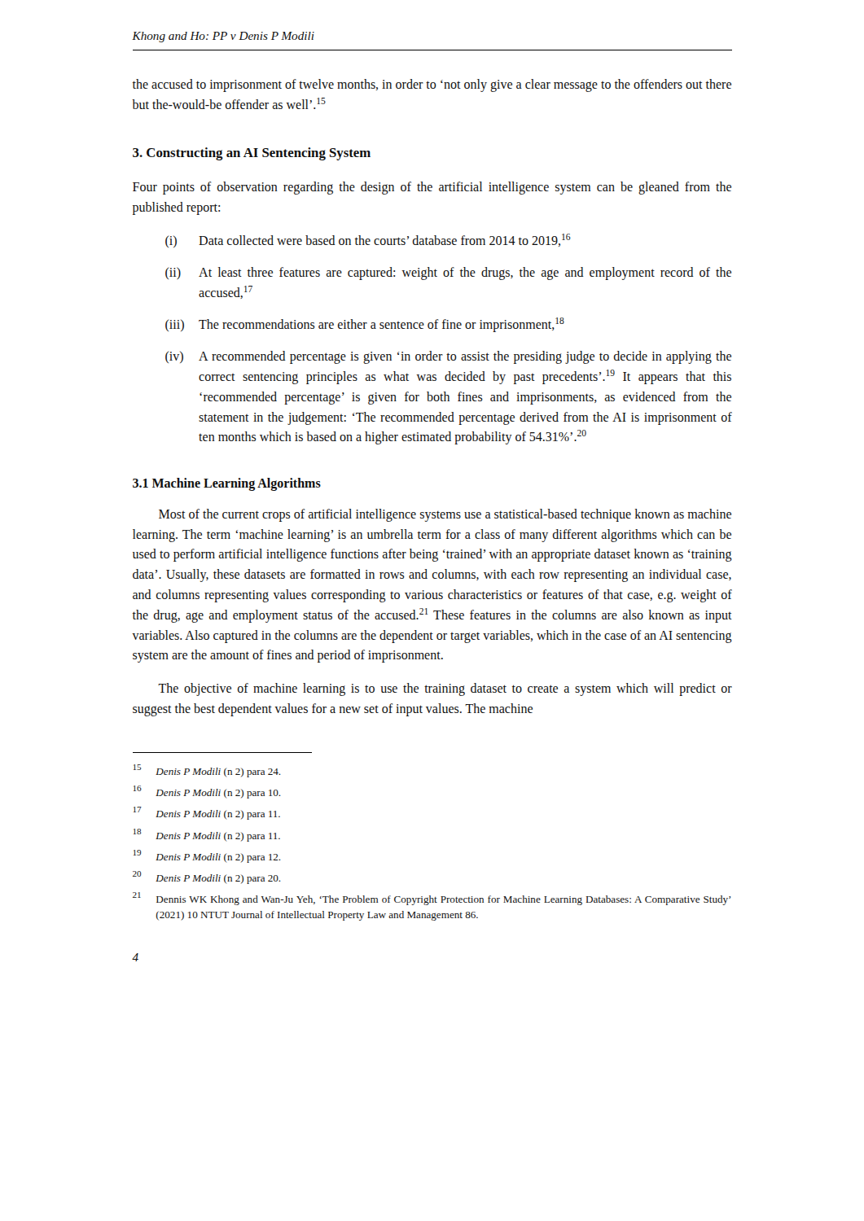Khong and Ho: PP v Denis P Modili
the accused to imprisonment of twelve months, in order to ‘not only give a clear message to the offenders out there but the-would-be offender as well’.15
3. Constructing an AI Sentencing System
Four points of observation regarding the design of the artificial intelligence system can be gleaned from the published report:
(i) Data collected were based on the courts’ database from 2014 to 2019,16
(ii) At least three features are captured: weight of the drugs, the age and employment record of the accused,17
(iii) The recommendations are either a sentence of fine or imprisonment,18
(iv) A recommended percentage is given ‘in order to assist the presiding judge to decide in applying the correct sentencing principles as what was decided by past precedents’.19 It appears that this ‘recommended percentage’ is given for both fines and imprisonments, as evidenced from the statement in the judgement: ‘The recommended percentage derived from the AI is imprisonment of ten months which is based on a higher estimated probability of 54.31%’.20
3.1 Machine Learning Algorithms
Most of the current crops of artificial intelligence systems use a statistical-based technique known as machine learning. The term ‘machine learning’ is an umbrella term for a class of many different algorithms which can be used to perform artificial intelligence functions after being ‘trained’ with an appropriate dataset known as ‘training data’. Usually, these datasets are formatted in rows and columns, with each row representing an individual case, and columns representing values corresponding to various characteristics or features of that case, e.g. weight of the drug, age and employment status of the accused.21 These features in the columns are also known as input variables. Also captured in the columns are the dependent or target variables, which in the case of an AI sentencing system are the amount of fines and period of imprisonment.
The objective of machine learning is to use the training dataset to create a system which will predict or suggest the best dependent values for a new set of input values. The machine
Denis P Modili (n 2) para 24.
Denis P Modili (n 2) para 10.
Denis P Modili (n 2) para 11.
Denis P Modili (n 2) para 11.
Denis P Modili (n 2) para 12.
Denis P Modili (n 2) para 20.
Dennis WK Khong and Wan-Ju Yeh, ‘The Problem of Copyright Protection for Machine Learning Databases: A Comparative Study’ (2021) 10 NTUT Journal of Intellectual Property Law and Management 86.
4